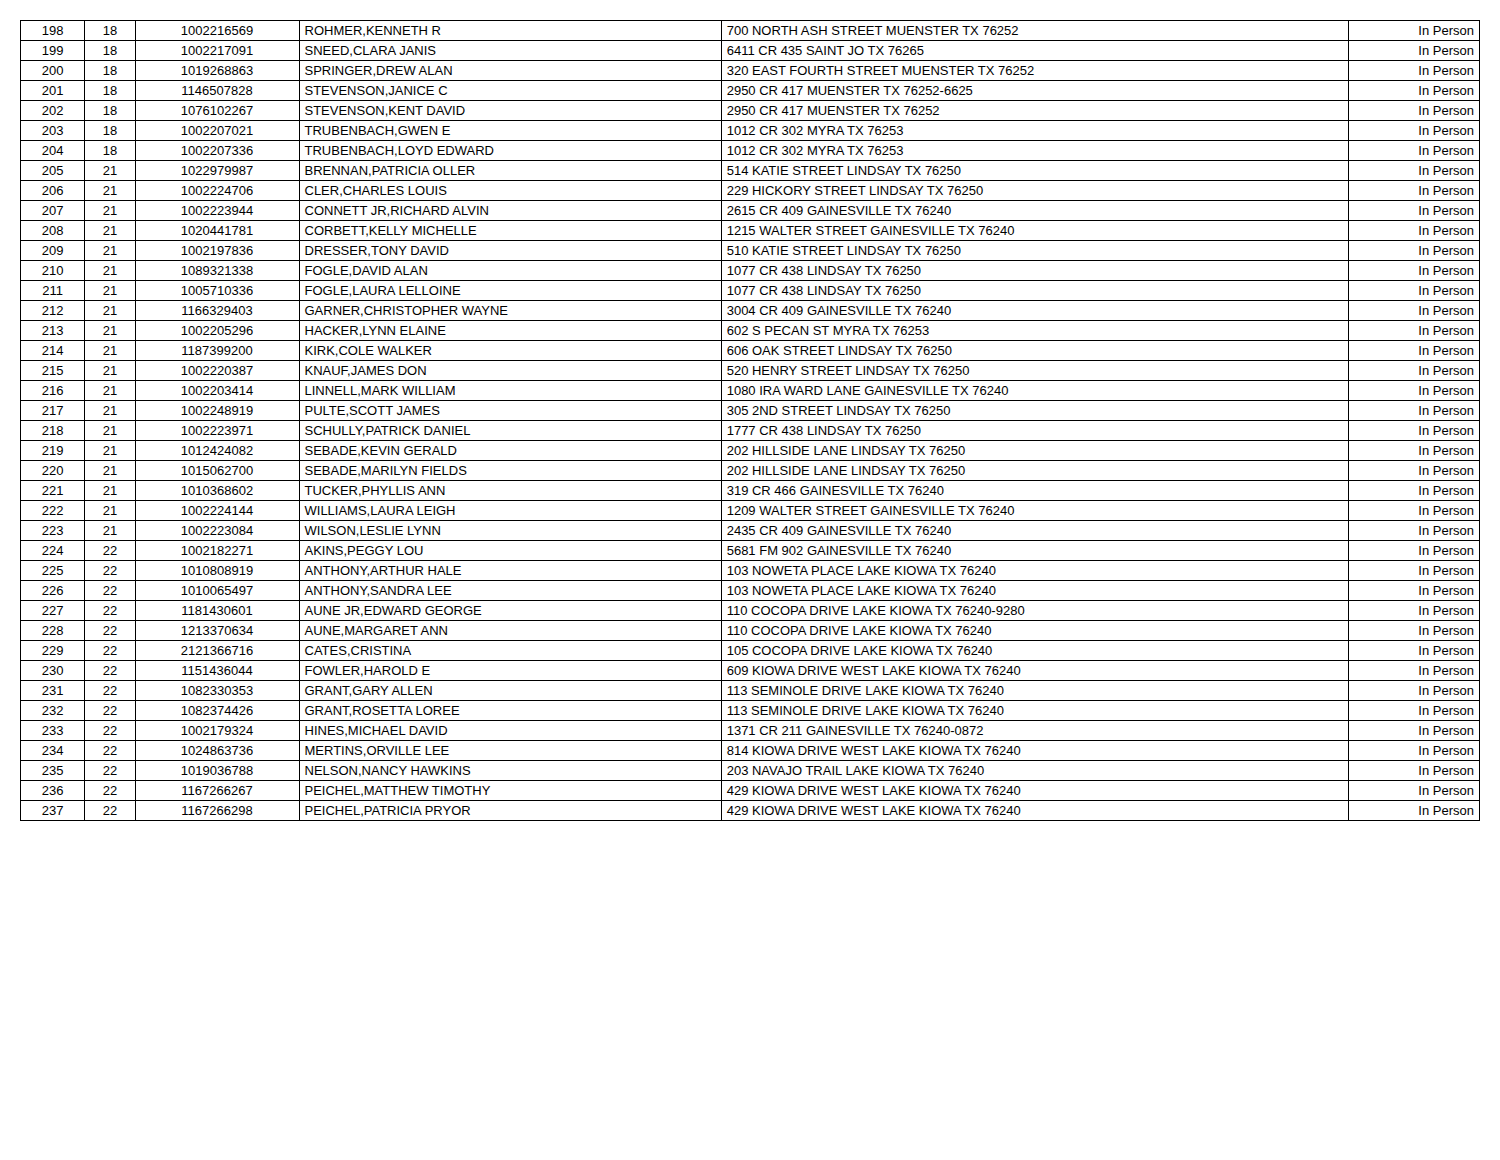| 198 | 18 | 1002216569 | ROHMER,KENNETH R | 700 NORTH ASH STREET MUENSTER TX 76252 | In Person |
| 199 | 18 | 1002217091 | SNEED,CLARA JANIS | 6411 CR 435 SAINT JO TX 76265 | In Person |
| 200 | 18 | 1019268863 | SPRINGER,DREW ALAN | 320 EAST FOURTH STREET MUENSTER TX 76252 | In Person |
| 201 | 18 | 1146507828 | STEVENSON,JANICE C | 2950 CR 417 MUENSTER TX 76252-6625 | In Person |
| 202 | 18 | 1076102267 | STEVENSON,KENT DAVID | 2950 CR 417 MUENSTER TX 76252 | In Person |
| 203 | 18 | 1002207021 | TRUBENBACH,GWEN E | 1012 CR 302 MYRA TX 76253 | In Person |
| 204 | 18 | 1002207336 | TRUBENBACH,LOYD EDWARD | 1012 CR 302 MYRA TX 76253 | In Person |
| 205 | 21 | 1022979987 | BRENNAN,PATRICIA OLLER | 514 KATIE STREET LINDSAY TX 76250 | In Person |
| 206 | 21 | 1002224706 | CLER,CHARLES LOUIS | 229 HICKORY STREET LINDSAY TX 76250 | In Person |
| 207 | 21 | 1002223944 | CONNETT JR,RICHARD ALVIN | 2615 CR 409 GAINESVILLE TX 76240 | In Person |
| 208 | 21 | 1020441781 | CORBETT,KELLY MICHELLE | 1215 WALTER STREET GAINESVILLE TX 76240 | In Person |
| 209 | 21 | 1002197836 | DRESSER,TONY DAVID | 510 KATIE STREET LINDSAY TX 76250 | In Person |
| 210 | 21 | 1089321338 | FOGLE,DAVID ALAN | 1077 CR 438 LINDSAY TX 76250 | In Person |
| 211 | 21 | 1005710336 | FOGLE,LAURA LELLOINE | 1077 CR 438 LINDSAY TX 76250 | In Person |
| 212 | 21 | 1166329403 | GARNER,CHRISTOPHER WAYNE | 3004 CR 409 GAINESVILLE TX 76240 | In Person |
| 213 | 21 | 1002205296 | HACKER,LYNN ELAINE | 602 S PECAN ST MYRA TX 76253 | In Person |
| 214 | 21 | 1187399200 | KIRK,COLE WALKER | 606 OAK STREET LINDSAY TX 76250 | In Person |
| 215 | 21 | 1002220387 | KNAUF,JAMES DON | 520 HENRY STREET LINDSAY TX 76250 | In Person |
| 216 | 21 | 1002203414 | LINNELL,MARK WILLIAM | 1080 IRA WARD LANE GAINESVILLE TX 76240 | In Person |
| 217 | 21 | 1002248919 | PULTE,SCOTT JAMES | 305 2ND STREET LINDSAY TX 76250 | In Person |
| 218 | 21 | 1002223971 | SCHULLY,PATRICK DANIEL | 1777 CR 438 LINDSAY TX 76250 | In Person |
| 219 | 21 | 1012424082 | SEBADE,KEVIN GERALD | 202 HILLSIDE LANE LINDSAY TX 76250 | In Person |
| 220 | 21 | 1015062700 | SEBADE,MARILYN FIELDS | 202 HILLSIDE LANE LINDSAY TX 76250 | In Person |
| 221 | 21 | 1010368602 | TUCKER,PHYLLIS ANN | 319 CR 466 GAINESVILLE TX 76240 | In Person |
| 222 | 21 | 1002224144 | WILLIAMS,LAURA LEIGH | 1209 WALTER STREET GAINESVILLE TX 76240 | In Person |
| 223 | 21 | 1002223084 | WILSON,LESLIE LYNN | 2435 CR 409 GAINESVILLE TX 76240 | In Person |
| 224 | 22 | 1002182271 | AKINS,PEGGY LOU | 5681 FM 902 GAINESVILLE TX 76240 | In Person |
| 225 | 22 | 1010808919 | ANTHONY,ARTHUR HALE | 103 NOWETA PLACE LAKE KIOWA TX 76240 | In Person |
| 226 | 22 | 1010065497 | ANTHONY,SANDRA LEE | 103 NOWETA PLACE LAKE KIOWA TX 76240 | In Person |
| 227 | 22 | 1181430601 | AUNE JR,EDWARD GEORGE | 110 COCOPA DRIVE LAKE KIOWA TX 76240-9280 | In Person |
| 228 | 22 | 1213370634 | AUNE,MARGARET ANN | 110 COCOPA DRIVE LAKE KIOWA TX 76240 | In Person |
| 229 | 22 | 2121366716 | CATES,CRISTINA | 105 COCOPA DRIVE LAKE KIOWA TX 76240 | In Person |
| 230 | 22 | 1151436044 | FOWLER,HAROLD E | 609 KIOWA DRIVE WEST LAKE KIOWA TX 76240 | In Person |
| 231 | 22 | 1082330353 | GRANT,GARY ALLEN | 113 SEMINOLE DRIVE LAKE KIOWA TX 76240 | In Person |
| 232 | 22 | 1082374426 | GRANT,ROSETTA LOREE | 113 SEMINOLE DRIVE LAKE KIOWA TX 76240 | In Person |
| 233 | 22 | 1002179324 | HINES,MICHAEL DAVID | 1371 CR 211 GAINESVILLE TX 76240-0872 | In Person |
| 234 | 22 | 1024863736 | MERTINS,ORVILLE LEE | 814 KIOWA DRIVE WEST LAKE KIOWA TX 76240 | In Person |
| 235 | 22 | 1019036788 | NELSON,NANCY HAWKINS | 203 NAVAJO TRAIL LAKE KIOWA TX 76240 | In Person |
| 236 | 22 | 1167266267 | PEICHEL,MATTHEW TIMOTHY | 429 KIOWA DRIVE WEST LAKE KIOWA TX 76240 | In Person |
| 237 | 22 | 1167266298 | PEICHEL,PATRICIA PRYOR | 429 KIOWA DRIVE WEST LAKE KIOWA TX 76240 | In Person |